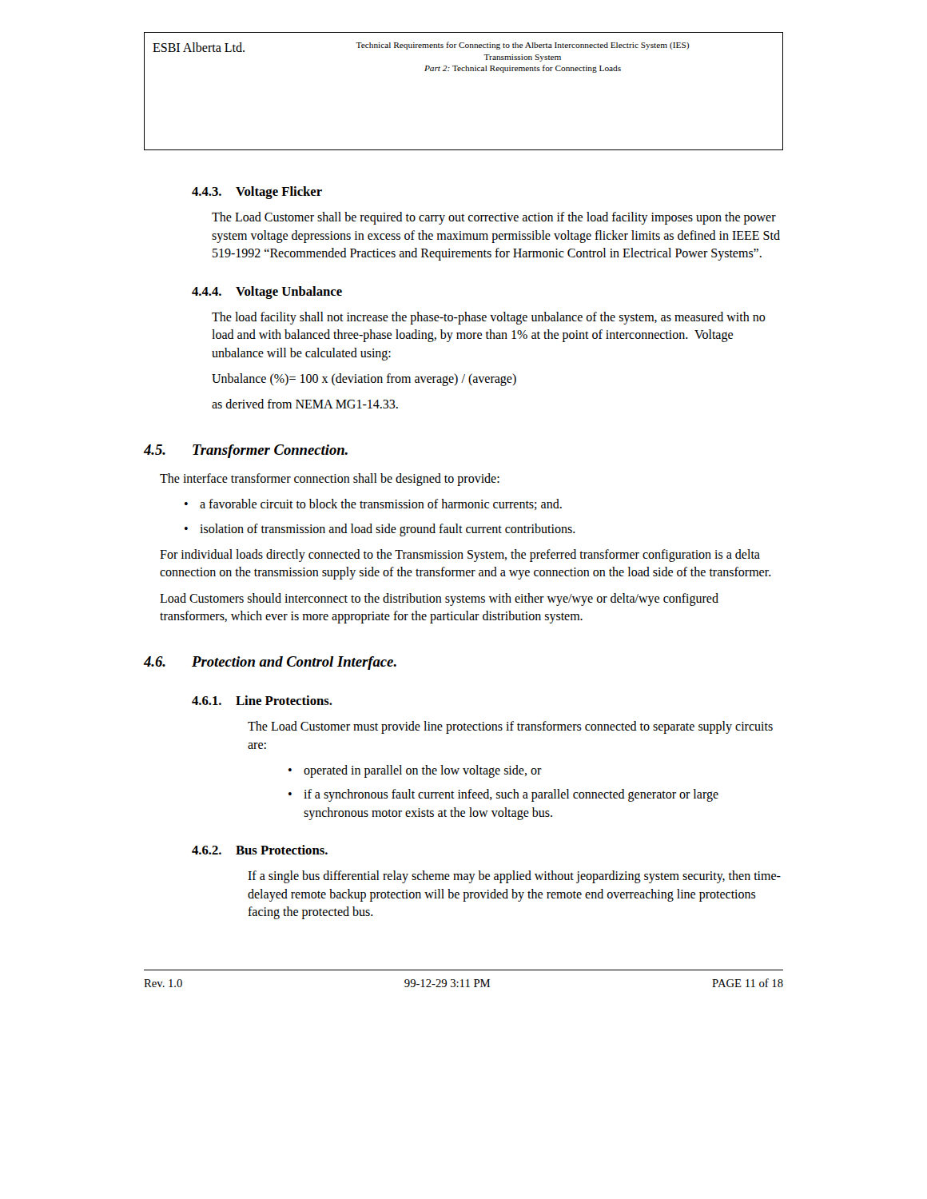ESBI Alberta Ltd.
Technical Requirements for Connecting to the Alberta Interconnected Electric System (IES)
Transmission System
Part 2: Technical Requirements for Connecting Loads
4.4.3. Voltage Flicker
The Load Customer shall be required to carry out corrective action if the load facility imposes upon the power system voltage depressions in excess of the maximum permissible voltage flicker limits as defined in IEEE Std 519-1992 “Recommended Practices and Requirements for Harmonic Control in Electrical Power Systems”.
4.4.4. Voltage Unbalance
The load facility shall not increase the phase-to-phase voltage unbalance of the system, as measured with no load and with balanced three-phase loading, by more than 1% at the point of interconnection. Voltage unbalance will be calculated using:
Unbalance (%)= 100 x (deviation from average) / (average)
as derived from NEMA MG1-14.33.
4.5. Transformer Connection.
The interface transformer connection shall be designed to provide:
a favorable circuit to block the transmission of harmonic currents; and.
isolation of transmission and load side ground fault current contributions.
For individual loads directly connected to the Transmission System, the preferred transformer configuration is a delta connection on the transmission supply side of the transformer and a wye connection on the load side of the transformer.
Load Customers should interconnect to the distribution systems with either wye/wye or delta/wye configured transformers, which ever is more appropriate for the particular distribution system.
4.6. Protection and Control Interface.
4.6.1. Line Protections.
The Load Customer must provide line protections if transformers connected to separate supply circuits are:
operated in parallel on the low voltage side, or
if a synchronous fault current infeed, such a parallel connected generator or large synchronous motor exists at the low voltage bus.
4.6.2. Bus Protections.
If a single bus differential relay scheme may be applied without jeopardizing system security, then time-delayed remote backup protection will be provided by the remote end overreaching line protections facing the protected bus.
Rev. 1.0 99-12-29 3:11 PM PAGE 11 of 18